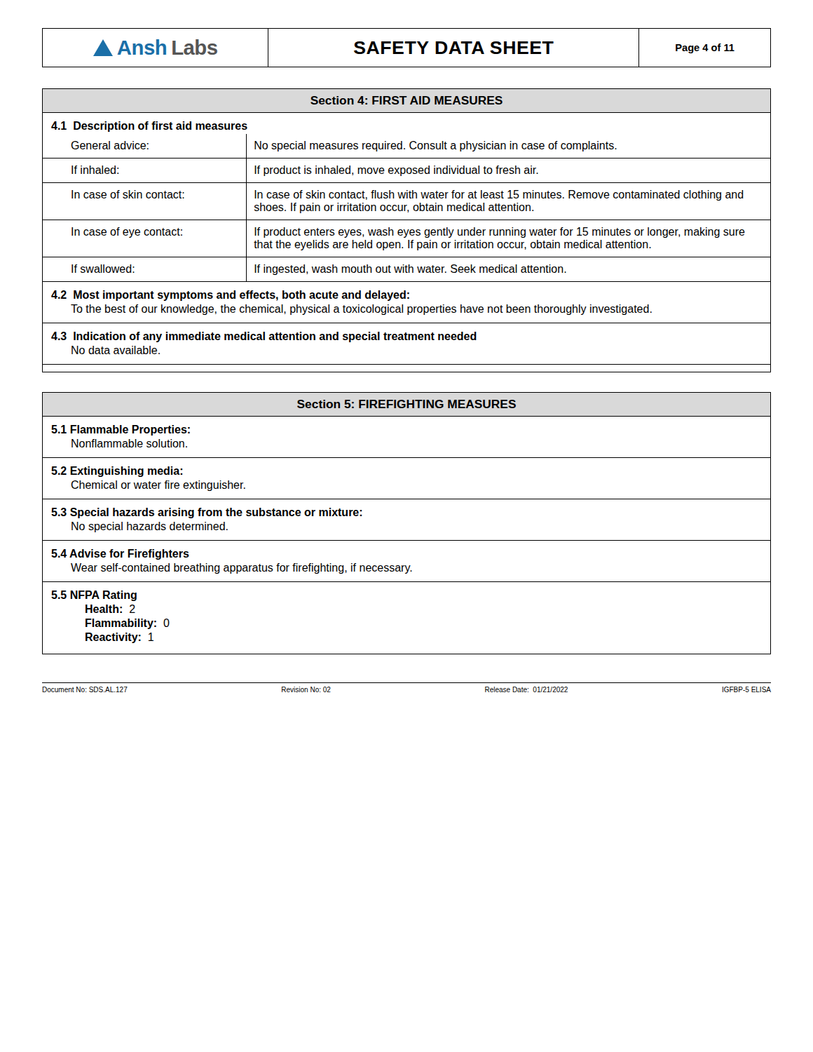Ansh Labs
SAFETY DATA SHEET
Page 4 of 11
Section 4: FIRST AID MEASURES
4.1 Description of first aid measures
| General advice: | No special measures required. Consult a physician in case of complaints. |
| If inhaled: | If product is inhaled, move exposed individual to fresh air. |
| In case of skin contact: | In case of skin contact, flush with water for at least 15 minutes. Remove contaminated clothing and shoes. If pain or irritation occur, obtain medical attention. |
| In case of eye contact: | If product enters eyes, wash eyes gently under running water for 15 minutes or longer, making sure that the eyelids are held open. If pain or irritation occur, obtain medical attention. |
| If swallowed: | If ingested, wash mouth out with water. Seek medical attention. |
4.2 Most important symptoms and effects, both acute and delayed:
To the best of our knowledge, the chemical, physical a toxicological properties have not been thoroughly investigated.
4.3 Indication of any immediate medical attention and special treatment needed
No data available.
Section 5: FIREFIGHTING MEASURES
5.1 Flammable Properties:
Nonflammable solution.
5.2 Extinguishing media:
Chemical or water fire extinguisher.
5.3 Special hazards arising from the substance or mixture:
No special hazards determined.
5.4 Advise for Firefighters
Wear self-contained breathing apparatus for firefighting, if necessary.
5.5 NFPA Rating
Health: 2
Flammability: 0
Reactivity: 1
Document No: SDS.AL.127 Revision No: 02 Release Date: 01/21/2022 IGFBP-5 ELISA